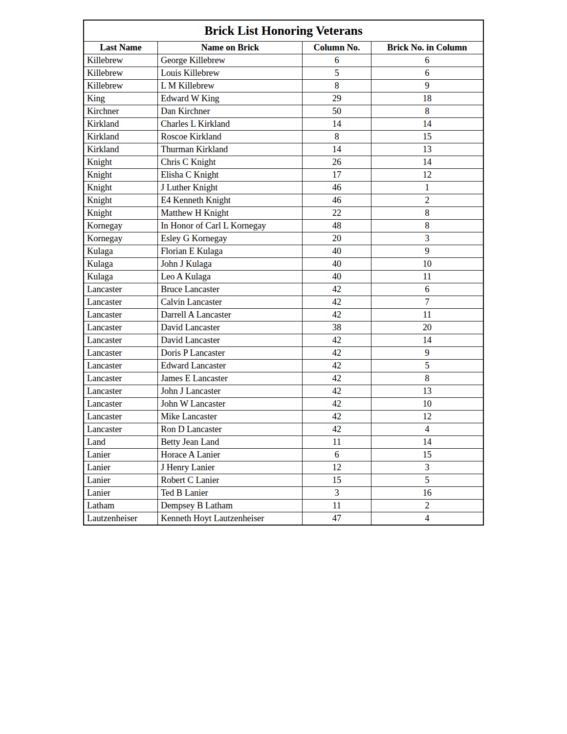Brick List Honoring Veterans
| Last Name | Name on Brick | Column No. | Brick No. in Column |
| --- | --- | --- | --- |
| Killebrew | George Killebrew | 6 | 6 |
| Killebrew | Louis Killebrew | 5 | 6 |
| Killebrew | L M Killebrew | 8 | 9 |
| King | Edward W King | 29 | 18 |
| Kirchner | Dan Kirchner | 50 | 8 |
| Kirkland | Charles L Kirkland | 14 | 14 |
| Kirkland | Roscoe Kirkland | 8 | 15 |
| Kirkland | Thurman Kirkland | 14 | 13 |
| Knight | Chris C Knight | 26 | 14 |
| Knight | Elisha C Knight | 17 | 12 |
| Knight | J Luther Knight | 46 | 1 |
| Knight | E4 Kenneth Knight | 46 | 2 |
| Knight | Matthew H Knight | 22 | 8 |
| Kornegay | In Honor of Carl L Kornegay | 48 | 8 |
| Kornegay | Esley G Kornegay | 20 | 3 |
| Kulaga | Florian E Kulaga | 40 | 9 |
| Kulaga | John J Kulaga | 40 | 10 |
| Kulaga | Leo A Kulaga | 40 | 11 |
| Lancaster | Bruce Lancaster | 42 | 6 |
| Lancaster | Calvin Lancaster | 42 | 7 |
| Lancaster | Darrell A Lancaster | 42 | 11 |
| Lancaster | David Lancaster | 38 | 20 |
| Lancaster | David Lancaster | 42 | 14 |
| Lancaster | Doris P Lancaster | 42 | 9 |
| Lancaster | Edward Lancaster | 42 | 5 |
| Lancaster | James E Lancaster | 42 | 8 |
| Lancaster | John J Lancaster | 42 | 13 |
| Lancaster | John W Lancaster | 42 | 10 |
| Lancaster | Mike Lancaster | 42 | 12 |
| Lancaster | Ron D Lancaster | 42 | 4 |
| Land | Betty Jean Land | 11 | 14 |
| Lanier | Horace A Lanier | 6 | 15 |
| Lanier | J Henry Lanier | 12 | 3 |
| Lanier | Robert C Lanier | 15 | 5 |
| Lanier | Ted B Lanier | 3 | 16 |
| Latham | Dempsey B Latham | 11 | 2 |
| Lautzenheiser | Kenneth Hoyt Lautzenheiser | 47 | 4 |